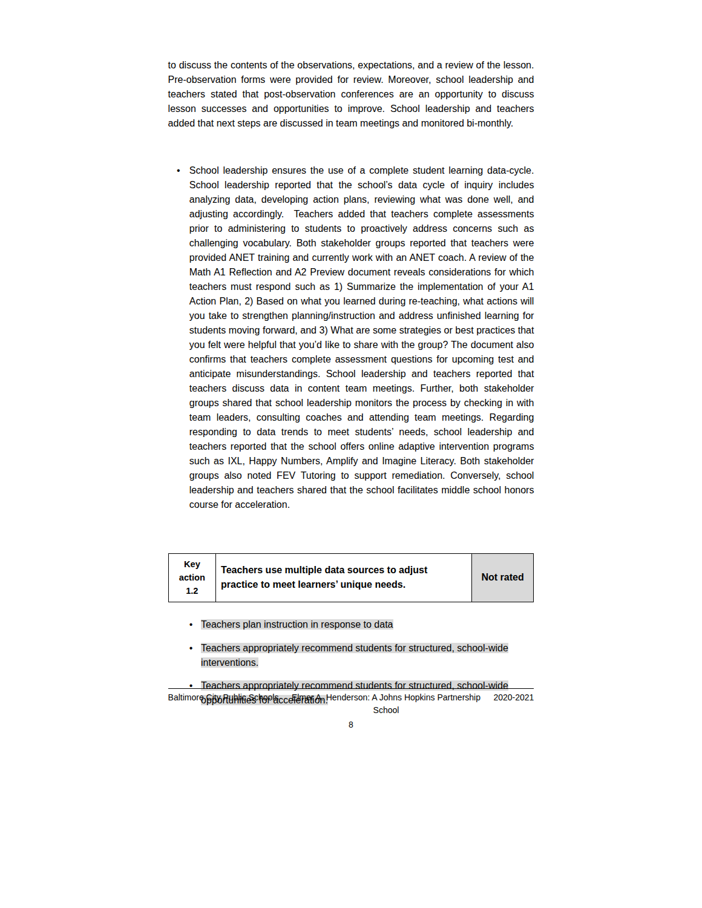to discuss the contents of the observations, expectations, and a review of the lesson. Pre-observation forms were provided for review. Moreover, school leadership and teachers stated that post-observation conferences are an opportunity to discuss lesson successes and opportunities to improve. School leadership and teachers added that next steps are discussed in team meetings and monitored bi-monthly.
School leadership ensures the use of a complete student learning data-cycle. School leadership reported that the school’s data cycle of inquiry includes analyzing data, developing action plans, reviewing what was done well, and adjusting accordingly. Teachers added that teachers complete assessments prior to administering to students to proactively address concerns such as challenging vocabulary. Both stakeholder groups reported that teachers were provided ANET training and currently work with an ANET coach. A review of the Math A1 Reflection and A2 Preview document reveals considerations for which teachers must respond such as 1) Summarize the implementation of your A1 Action Plan, 2) Based on what you learned during re-teaching, what actions will you take to strengthen planning/instruction and address unfinished learning for students moving forward, and 3) What are some strategies or best practices that you felt were helpful that you’d like to share with the group? The document also confirms that teachers complete assessment questions for upcoming test and anticipate misunderstandings. School leadership and teachers reported that teachers discuss data in content team meetings. Further, both stakeholder groups shared that school leadership monitors the process by checking in with team leaders, consulting coaches and attending team meetings. Regarding responding to data trends to meet students’ needs, school leadership and teachers reported that the school offers online adaptive intervention programs such as IXL, Happy Numbers, Amplify and Imagine Literacy. Both stakeholder groups also noted FEV Tutoring to support remediation. Conversely, school leadership and teachers shared that the school facilitates middle school honors course for acceleration.
| Key action 1.2 | Teachers use multiple data sources to adjust practice to meet learners’ unique needs. | Not rated |
Teachers plan instruction in response to data
Teachers appropriately recommend students for structured, school-wide interventions.
Teachers appropriately recommend students for structured, school-wide opportunities for acceleration.
Baltimore City Public Schools Elmer A. Henderson: A Johns Hopkins Partnership School 2020-2021
8